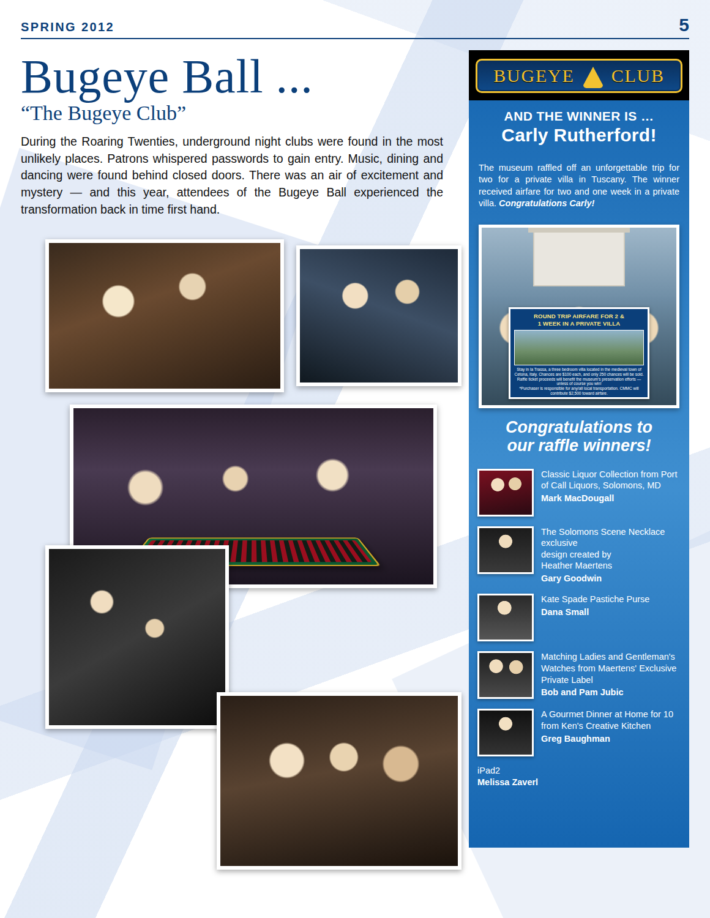Spring 2012
5
Bugeye Ball ...
“The Bugeye Club”
During the Roaring Twenties, underground night clubs were found in the most unlikely places. Patrons whispered passwords to gain entry. Music, dining and dancing were found behind closed doors. There was an air of excitement and mystery — and this year, attendees of the Bugeye Ball experienced the transformation back in time first hand.
BUGEYE CLUB
AND THE WINNER IS …
Carly Rutherford!
The museum raffled off an unforgettable trip for two for a private villa in Tuscany. The winner received airfare for two and one week in a private villa. Congratulations Carly!
ROUND TRIP AIRFARE FOR 2 &
1 WEEK IN A PRIVATE VILLA
Stay in la Trassa, a three bedroom villa located in the medieval town of Cetona, Italy. Chances are $100 each, and only 250 chances will be sold. Raffle ticket proceeds will benefit the museum’s preservation efforts — unless of course you win!
*Purchaser is responsible for any/all local transportation. CMMC will contribute $2,500 toward airfare.
Congratulations to
our raffle winners!
Classic Liquor Collection from Port of Call Liquors, Solomons, MD Mark MacDougall
The Solomons Scene Necklace exclusive
design created by
Heather Maertens Gary Goodwin
Kate Spade Pastiche Purse Dana Small
Matching Ladies and Gentleman's Watches from Maertens' Exclusive Private Label Bob and Pam Jubic
A Gourmet Dinner at Home for 10 from Ken's Creative Kitchen Greg Baughman
iPad2 Melissa Zaverl